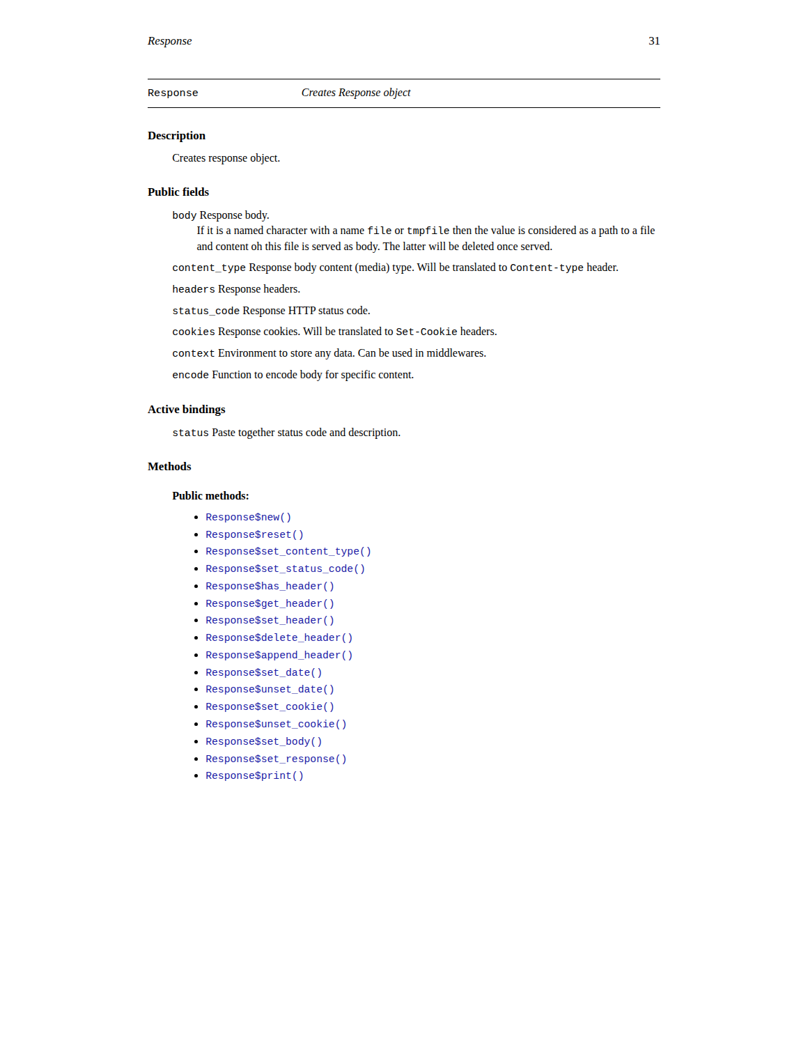Response 31
| Response | Creates Response object |
Description
Creates response object.
Public fields
body
Response body.
If it is a named character with a name file or tmpfile then the value is considered as a path to a file and content oh this file is served as body. The latter will be deleted once served.
content_type
Response body content (media) type. Will be translated to Content-type header.
headers
Response headers.
status_code
Response HTTP status code.
cookies
Response cookies. Will be translated to Set-Cookie headers.
context
Environment to store any data. Can be used in middlewares.
encode
Function to encode body for specific content.
Active bindings
status
Paste together status code and description.
Methods
Public methods:
Response$new()
Response$reset()
Response$set_content_type()
Response$set_status_code()
Response$has_header()
Response$get_header()
Response$set_header()
Response$delete_header()
Response$append_header()
Response$set_date()
Response$unset_date()
Response$set_cookie()
Response$unset_cookie()
Response$set_body()
Response$set_response()
Response$print()